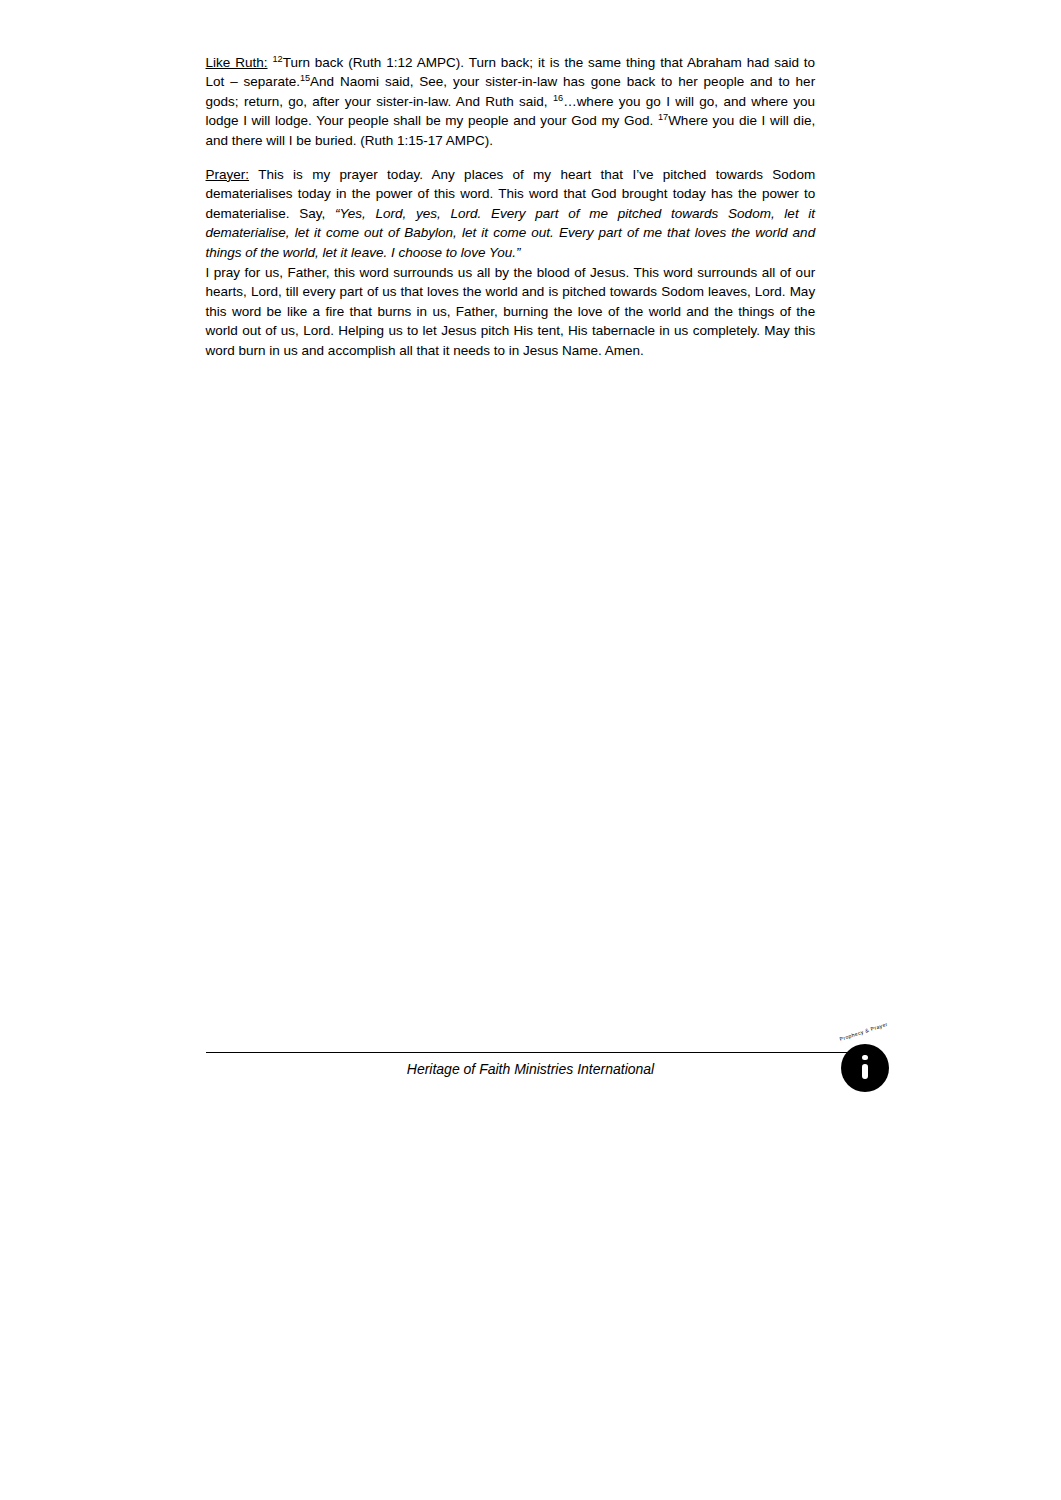I Will Take The Children
Like Ruth: 12Turn back (Ruth 1:12 AMPC). Turn back; it is the same thing that Abraham had said to Lot – separate.15And Naomi said, See, your sister-in-law has gone back to her people and to her gods; return, go, after your sister-in-law. And Ruth said, 16…where you go I will go, and where you lodge I will lodge. Your people shall be my people and your God my God. 17Where you die I will die, and there will I be buried. (Ruth 1:15-17 AMPC).
Prayer: This is my prayer today. Any places of my heart that I’ve pitched towards Sodom dematerialises today in the power of this word. This word that God brought today has the power to dematerialise. Say, “Yes, Lord, yes, Lord. Every part of me pitched towards Sodom, let it dematerialise, let it come out of Babylon, let it come out. Every part of me that loves the world and things of the world, let it leave. I choose to love You.”
I pray for us, Father, this word surrounds us all by the blood of Jesus. This word surrounds all of our hearts, Lord, till every part of us that loves the world and is pitched towards Sodom leaves, Lord. May this word be like a fire that burns in us, Father, burning the love of the world and the things of the world out of us, Lord. Helping us to let Jesus pitch His tent, His tabernacle in us completely. May this word burn in us and accomplish all that it needs to in Jesus Name. Amen.
Heritage of Faith Ministries International
Prophecy & Prayer